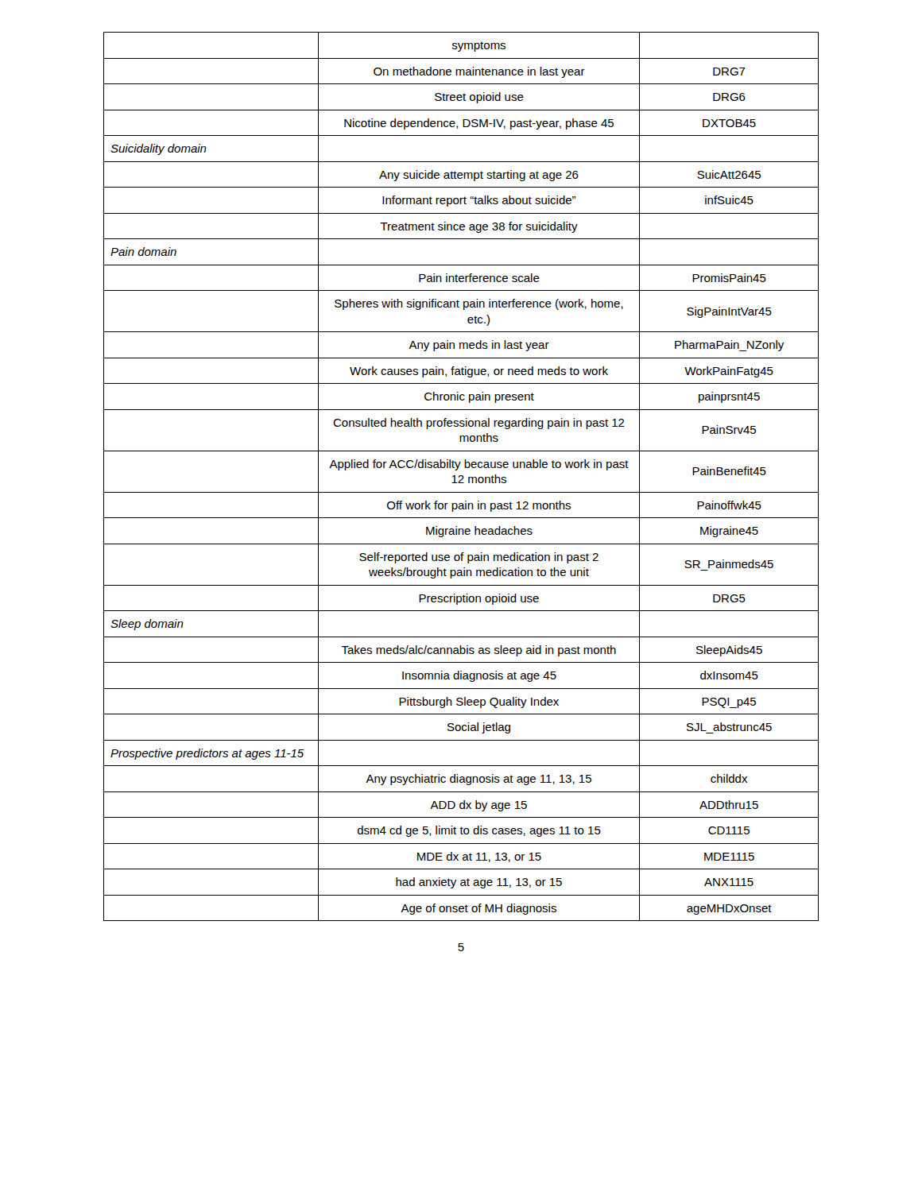| | symptoms | |
| | On methadone maintenance in last year | DRG7 |
| | Street opioid use | DRG6 |
| | Nicotine dependence, DSM-IV, past-year, phase 45 | DXTOB45 |
| Suicidality domain | | |
| | Any suicide attempt starting at age 26 | SuicAtt2645 |
| | Informant report “talks about suicide” | infSuic45 |
| | Treatment since age 38 for suicidality | |
| Pain domain | | |
| | Pain interference scale | PromisPain45 |
| | Spheres with significant pain interference (work, home, etc.) | SigPainIntVar45 |
| | Any pain meds in last year | PharmaPain_NZonly |
| | Work causes pain, fatigue, or need meds to work | WorkPainFatg45 |
| | Chronic pain present | painprsnt45 |
| | Consulted health professional regarding pain in past 12 months | PainSrv45 |
| | Applied for ACC/disabilty because unable to work in past 12 months | PainBenefit45 |
| | Off work for pain in past 12 months | Painoffwk45 |
| | Migraine headaches | Migraine45 |
| | Self-reported use of pain medication in past 2 weeks/brought pain medication to the unit | SR_Painmeds45 |
| | Prescription opioid use | DRG5 |
| Sleep domain | | |
| | Takes meds/alc/cannabis as sleep aid in past month | SleepAids45 |
| | Insomnia diagnosis at age 45 | dxInsom45 |
| | Pittsburgh Sleep Quality Index | PSQI_p45 |
| | Social jetlag | SJL_abstrunc45 |
| Prospective predictors at ages 11-15 | | |
| | Any psychiatric diagnosis at age 11, 13, 15 | childdx |
| | ADD dx by age 15 | ADDthru15 |
| | dsm4 cd ge 5, limit to dis cases, ages 11 to 15 | CD1115 |
| | MDE dx at 11, 13, or 15 | MDE1115 |
| | had anxiety at age 11, 13, or 15 | ANX1115 |
| | Age of onset of MH diagnosis | ageMHDxOnset |
5